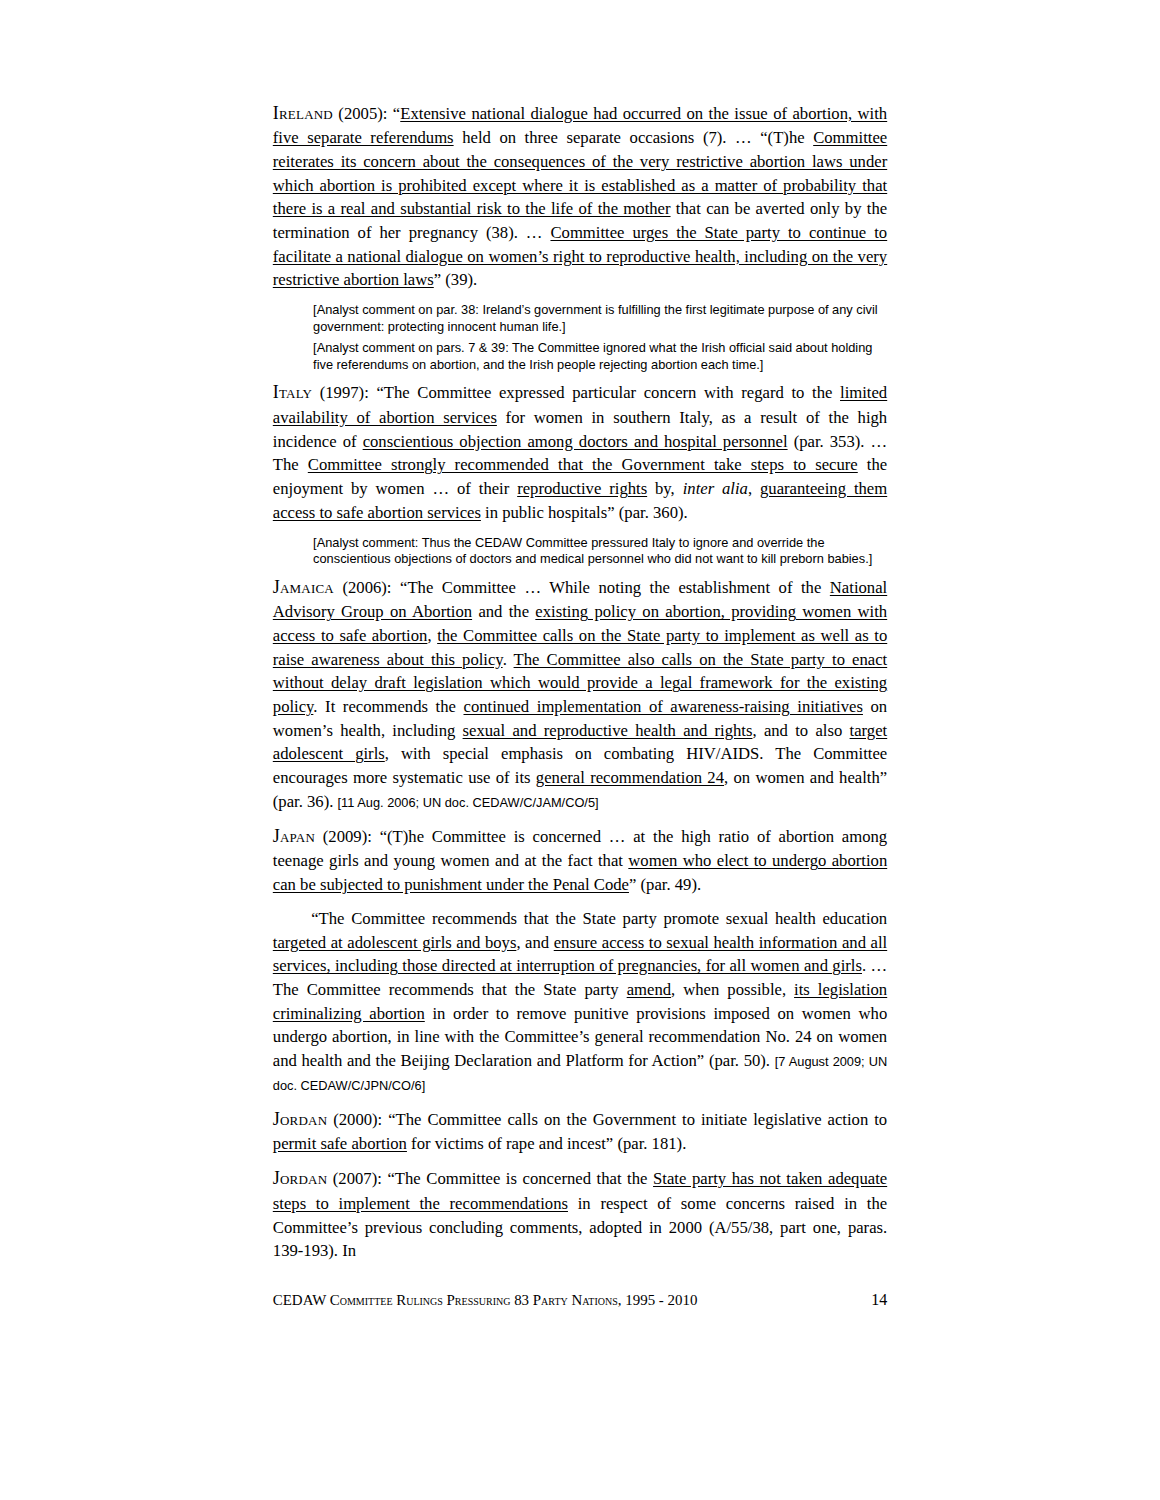Ireland (2005): “Extensive national dialogue had occurred on the issue of abortion, with five separate referendums held on three separate occasions (7). … “(T)he Committee reiterates its concern about the consequences of the very restrictive abortion laws under which abortion is prohibited except where it is established as a matter of probability that there is a real and substantial risk to the life of the mother that can be averted only by the termination of her pregnancy (38). … Committee urges the State party to continue to facilitate a national dialogue on women’s right to reproductive health, including on the very restrictive abortion laws” (39).
[Analyst comment on par. 38: Ireland’s government is fulfilling the first legitimate purpose of any civil government: protecting innocent human life.]
[Analyst comment on pars. 7 & 39: The Committee ignored what the Irish official said about holding five referendums on abortion, and the Irish people rejecting abortion each time.]
Italy (1997): “The Committee expressed particular concern with regard to the limited availability of abortion services for women in southern Italy, as a result of the high incidence of conscientious objection among doctors and hospital personnel (par. 353). … The Committee strongly recommended that the Government take steps to secure the enjoyment by women … of their reproductive rights by, inter alia, guaranteeing them access to safe abortion services in public hospitals” (par. 360).
[Analyst comment: Thus the CEDAW Committee pressured Italy to ignore and override the conscientious objections of doctors and medical personnel who did not want to kill preborn babies.]
Jamaica (2006): “The Committee … While noting the establishment of the National Advisory Group on Abortion and the existing policy on abortion, providing women with access to safe abortion, the Committee calls on the State party to implement as well as to raise awareness about this policy. The Committee also calls on the State party to enact without delay draft legislation which would provide a legal framework for the existing policy. It recommends the continued implementation of awareness-raising initiatives on women’s health, including sexual and reproductive health and rights, and to also target adolescent girls, with special emphasis on combating HIV/AIDS. The Committee encourages more systematic use of its general recommendation 24, on women and health” (par. 36). [11 Aug. 2006; UN doc. CEDAW/C/JAM/CO/5]
Japan (2009): “(T)he Committee is concerned … at the high ratio of abortion among teenage girls and young women and at the fact that women who elect to undergo abortion can be subjected to punishment under the Penal Code” (par. 49).
“The Committee recommends that the State party promote sexual health education targeted at adolescent girls and boys, and ensure access to sexual health information and all services, including those directed at interruption of pregnancies, for all women and girls. … The Committee recommends that the State party amend, when possible, its legislation criminalizing abortion in order to remove punitive provisions imposed on women who undergo abortion, in line with the Committee’s general recommendation No. 24 on women and health and the Beijing Declaration and Platform for Action” (par. 50). [7 August 2009; UN doc. CEDAW/C/JPN/CO/6]
Jordan (2000): “The Committee calls on the Government to initiate legislative action to permit safe abortion for victims of rape and incest” (par. 181).
Jordan (2007): “The Committee is concerned that the State party has not taken adequate steps to implement the recommendations in respect of some concerns raised in the Committee’s previous concluding comments, adopted in 2000 (A/55/38, part one, paras. 139-193). In
CEDAW Committee Rulings Pressuring 83 Party Nations, 1995 - 2010 14